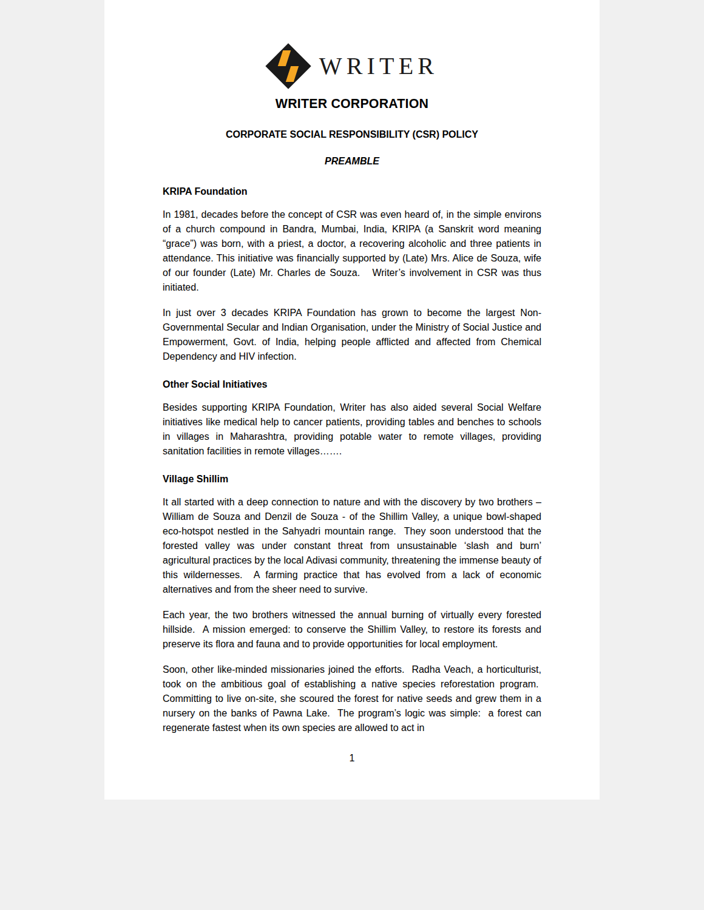WRITER
WRITER CORPORATION
CORPORATE SOCIAL RESPONSIBILITY (CSR) POLICY
PREAMBLE
KRIPA Foundation
In 1981, decades before the concept of CSR was even heard of, in the simple environs of a church compound in Bandra, Mumbai, India, KRIPA (a Sanskrit word meaning “grace”) was born, with a priest, a doctor, a recovering alcoholic and three patients in attendance. This initiative was financially supported by (Late) Mrs. Alice de Souza, wife of our founder (Late) Mr. Charles de Souza. Writer’s involvement in CSR was thus initiated.
In just over 3 decades KRIPA Foundation has grown to become the largest Non-Governmental Secular and Indian Organisation, under the Ministry of Social Justice and Empowerment, Govt. of India, helping people afflicted and affected from Chemical Dependency and HIV infection.
Other Social Initiatives
Besides supporting KRIPA Foundation, Writer has also aided several Social Welfare initiatives like medical help to cancer patients, providing tables and benches to schools in villages in Maharashtra, providing potable water to remote villages, providing sanitation facilities in remote villages…….
Village Shillim
It all started with a deep connection to nature and with the discovery by two brothers – William de Souza and Denzil de Souza - of the Shillim Valley, a unique bowl-shaped eco-hotspot nestled in the Sahyadri mountain range. They soon understood that the forested valley was under constant threat from unsustainable ‘slash and burn’ agricultural practices by the local Adivasi community, threatening the immense beauty of this wildernesses. A farming practice that has evolved from a lack of economic alternatives and from the sheer need to survive.
Each year, the two brothers witnessed the annual burning of virtually every forested hillside. A mission emerged: to conserve the Shillim Valley, to restore its forests and preserve its flora and fauna and to provide opportunities for local employment.
Soon, other like-minded missionaries joined the efforts. Radha Veach, a horticulturist, took on the ambitious goal of establishing a native species reforestation program. Committing to live on-site, she scoured the forest for native seeds and grew them in a nursery on the banks of Pawna Lake. The program’s logic was simple: a forest can regenerate fastest when its own species are allowed to act in
1